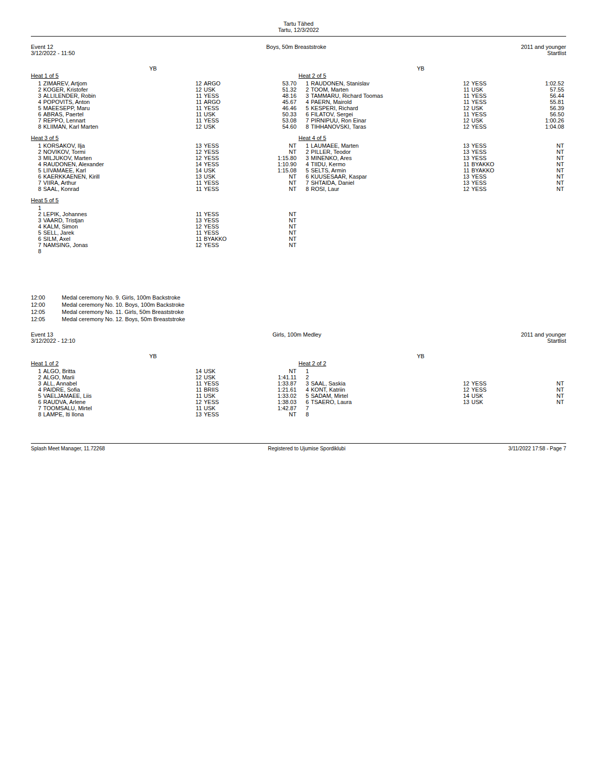Tartu Tähed
Tartu, 12/3/2022
| Event 12 3/12/2022 - 11:50 | Boys, 50m Breaststroke | 2011 and younger Startlist |
| YB | YB |
| Heat 1 of 5 / 1 / ZIMAREV, Artjom / 12 / ARGO / 53.70 / / 2 / KOGER, Kristofer / 12 / USK / 51.32 / / 3 / ALLILENDER, Robin / 11 / YESS / 48.16 / / 4 / POPOVITS, Anton / 11 / ARGO / 45.67 / / 5 / MAEESEPP, Maru / 11 / YESS / 46.46 / / 6 / ABRAS, Paertel / 11 / USK / 50.33 / / 7 / REPPO, Lennart / 11 / YESS / 53.08 / / 8 / KLIIMAN, Karl Marten / 12 / USK / 54.60 / | Heat 2 of 5 / 1 / RAUDONEN, Stanislav / 12 / YESS / 1:02.52 / / 2 / TOOM, Marten / 11 / USK / 57.55 / / 3 / TAMMARU, Richard Toomas / 11 / YESS / 56.44 / / 4 / PAERN, Mairold / 11 / YESS / 55.81 / / 5 / KESPERI, Richard / 12 / USK / 56.39 / / 6 / FILATOV, Sergei / 11 / YESS / 56.50 / / 7 / PIRNIPUU, Ron Einar / 12 / USK / 1:00.26 / / 8 / TIHHANOVSKI, Taras / 12 / YESS / 1:04.08 / |
| Heat 3 of 5 / 1 / KORSAKOV, Ilja / 13 / YESS / NT / / 2 / NOVIKOV, Tormi / 12 / YESS / NT / / 3 / MILJUKOV, Marten / 12 / YESS / 1:15.80 / / 4 / RAUDONEN, Alexander / 14 / YESS / 1:10.90 / / 5 / LIIVAMAEE, Karl / 14 / USK / 1:15.08 / / 6 / KAERKKAENEN, Kirill / 13 / USK / NT / / 7 / VIIRA, Arthur / 11 / YESS / NT / / 8 / SAAL, Konrad / 11 / YESS / NT / | Heat 4 of 5 / 1 / LAUMAEE, Marten / 13 / YESS / NT / / 2 / PILLER, Teodor / 13 / YESS / NT / / 3 / MINENKO, Ares / 13 / YESS / NT / / 4 / TIIDU, Kermo / 11 / BYAKKO / NT / / 5 / SELTS, Armin / 11 / BYAKKO / NT / / 6 / KUUSESAAR, Kaspar / 13 / YESS / NT / / 7 / SHTAIDA, Daniel / 13 / YESS / NT / / 8 / ROSI, Laur / 12 / YESS / NT / |
| Heat 5 of 5 / 1 / / / / / / 2 / LEPIK, Johannes / 11 / YESS / NT / / 3 / VAARD, Tristjan / 13 / YESS / NT / / 4 / KALM, Simon / 12 / YESS / NT / / 5 / SELL, Jarek / 11 / YESS / NT / / 6 / SILM, Axel / 11 / BYAKKO / NT / / 7 / NAMSING, Jonas / 12 / YESS / NT / / 8 / / / / / | |
12:00 Medal ceremony No. 9. Girls, 100m Backstroke
12:00 Medal ceremony No. 10. Boys, 100m Backstroke
12:05 Medal ceremony No. 11. Girls, 50m Breaststroke
12:05 Medal ceremony No. 12. Boys, 50m Breaststroke
| Event 13 3/12/2022 - 12:10 | Girls, 100m Medley | 2011 and younger Startlist |
| YB | YB |
| Heat 1 of 2 / 1 / ALGO, Britta / 14 / USK / NT / / 2 / ALGO, Marii / 12 / USK / 1:41.11 / / 3 / ALL, Annabel / 11 / YESS / 1:33.87 / / 4 / PAIDRE, Sofia / 11 / BRIIS / 1:21.61 / / 5 / VAELJAMAEE, Liis / 11 / USK / 1:33.02 / / 6 / RAUDVA, Arlene / 12 / YESS / 1:38.03 / / 7 / TOOMSALU, Mirtel / 11 / USK / 1:42.87 / / 8 / LAMPE, Iti Ilona / 13 / YESS / NT / | Heat 2 of 2 / 1 / / / / / / 2 / / / / / / 3 / SAAL, Saskia / 12 / YESS / NT / / 4 / KONT, Katriin / 12 / YESS / NT / / 5 / SADAM, Mirtel / 14 / USK / NT / / 6 / TSAERO, Laura / 13 / USK / NT / / 7 / / / / / / 8 / / / / / |
Splash Meet Manager, 11.72268 Registered to Ujumise Spordiklubi 3/11/2022 17:58 - Page 7